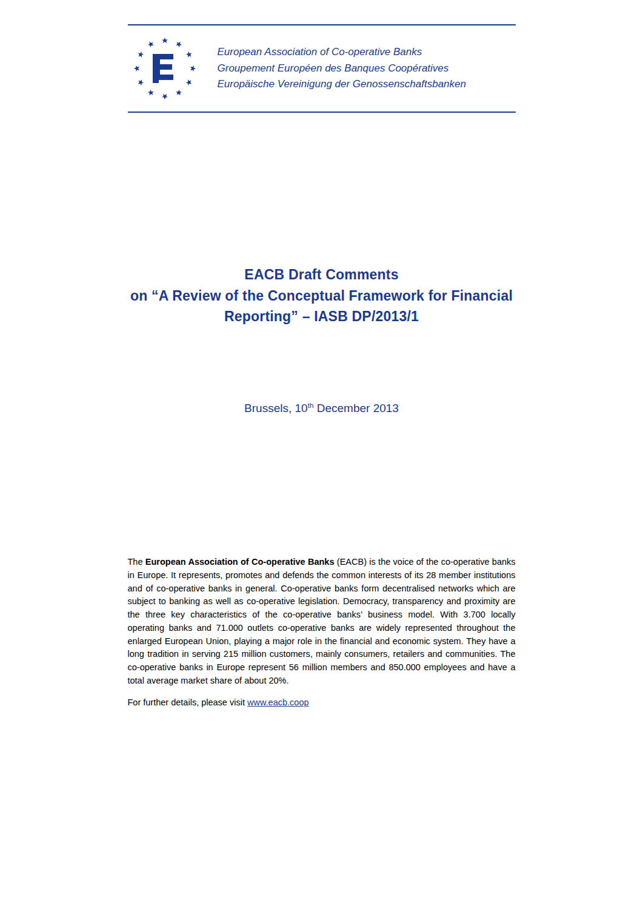European Association of Co-operative Banks
Groupement Européen des Banques Coopératives
Europäische Vereinigung der Genossenschaftsbanken
EACB Draft Comments on “A Review of the Conceptual Framework for Financial Reporting” – IASB DP/2013/1
Brussels, 10th December 2013
The European Association of Co-operative Banks (EACB) is the voice of the co-operative banks in Europe. It represents, promotes and defends the common interests of its 28 member institutions and of co-operative banks in general. Co-operative banks form decentralised networks which are subject to banking as well as co-operative legislation. Democracy, transparency and proximity are the three key characteristics of the co-operative banks’ business model. With 3.700 locally operating banks and 71.000 outlets co-operative banks are widely represented throughout the enlarged European Union, playing a major role in the financial and economic system. They have a long tradition in serving 215 million customers, mainly consumers, retailers and communities. The co-operative banks in Europe represent 56 million members and 850.000 employees and have a total average market share of about 20%.
For further details, please visit www.eacb.coop